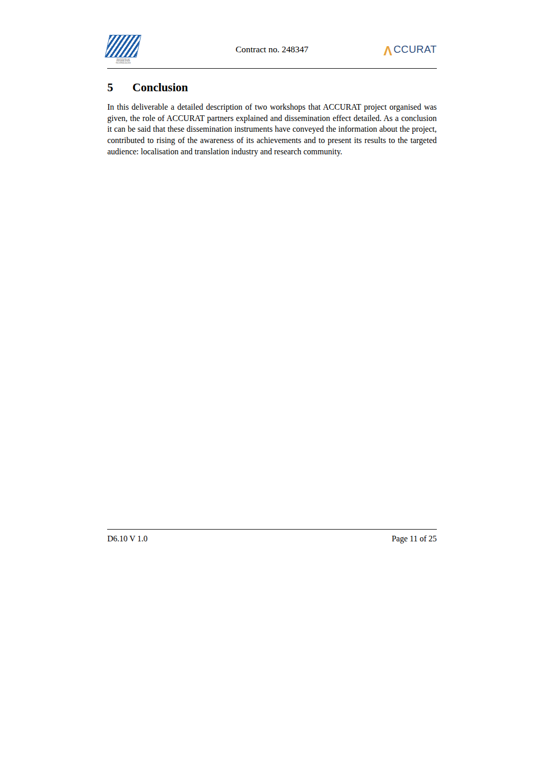INSTITUTE OF
INFORMATION
TECHNOLOGIES
Contract no. 248347
ΛCCURAT
5 Conclusion
In this deliverable a detailed description of two workshops that ACCURAT project organised was given, the role of ACCURAT partners explained and dissemination effect detailed. As a conclusion it can be said that these dissemination instruments have conveyed the information about the project, contributed to rising of the awareness of its achievements and to present its results to the targeted audience: localisation and translation industry and research community.
D6.10 V 1.0
Page 11 of 25